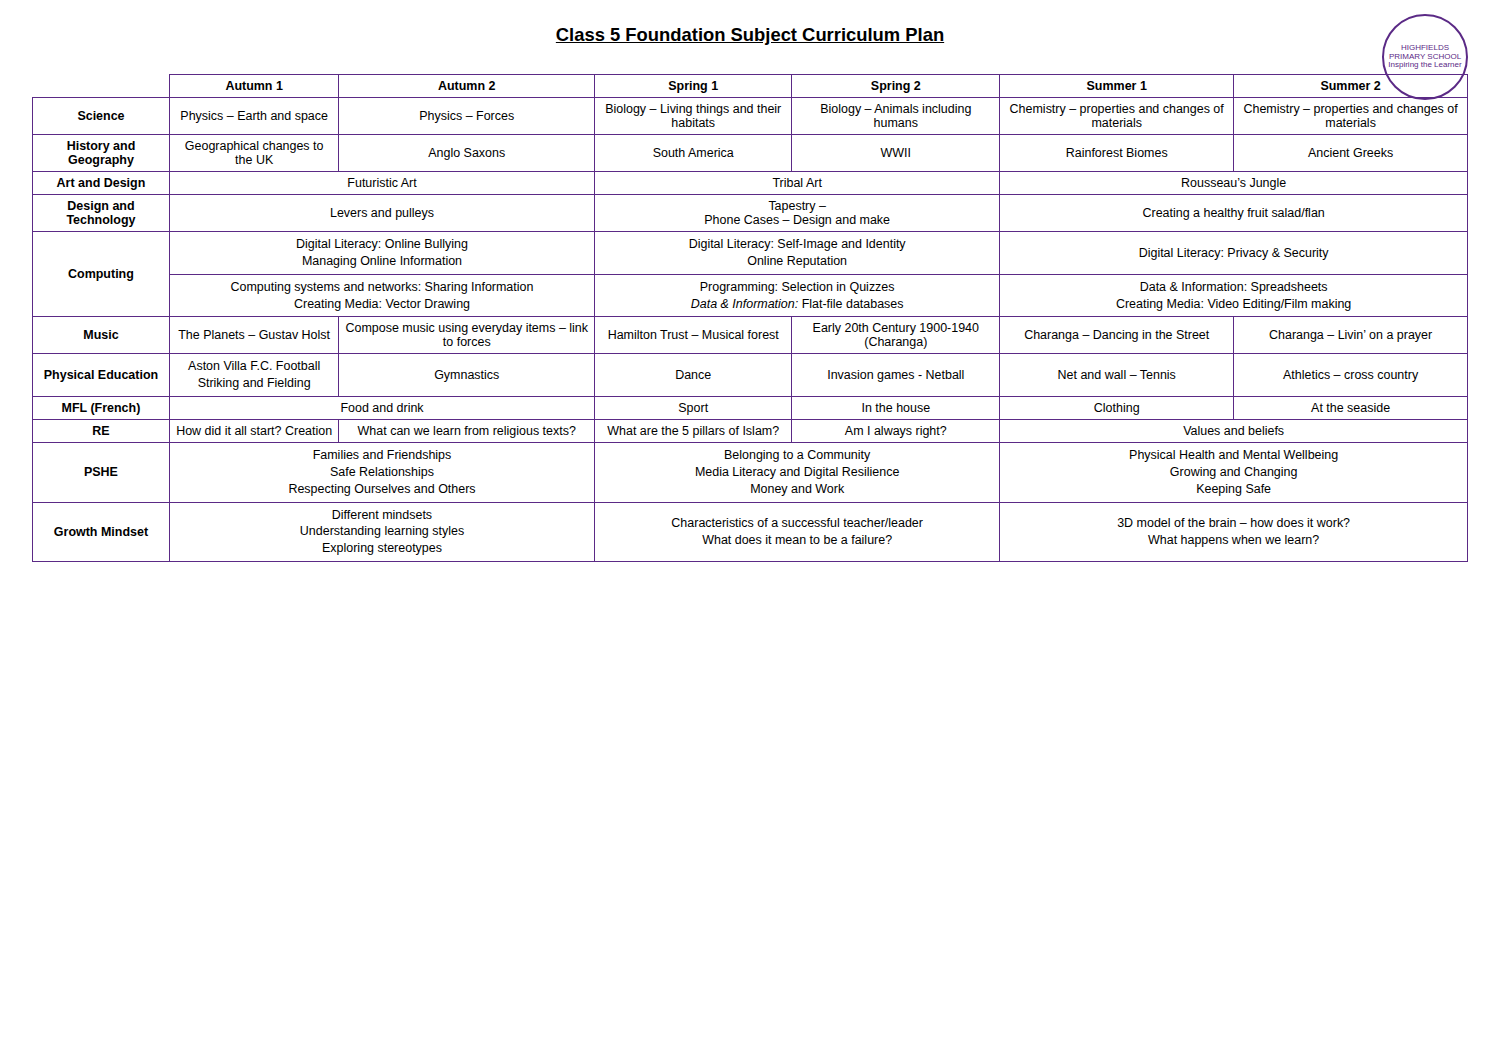Class 5 Foundation Subject Curriculum Plan
HIGHFIELDS
PRIMARY SCHOOL
Inspiring the Learner
| | Autumn 1 | Autumn 2 | Spring 1 | Spring 2 | Summer 1 | Summer 2 |
| --- | --- | --- | --- | --- | --- | --- |
| Science | Physics – Earth and space | Physics – Forces | Biology – Living things and their habitats | Biology – Animals including humans | Chemistry – properties and changes of materials | Chemistry – properties and changes of materials |
| History and Geography | Geographical changes to the UK | Anglo Saxons | South America | WWII | Rainforest Biomes | Ancient Greeks |
| Art and Design | Futuristic Art | Tribal Art | Rousseau’s Jungle |
| Design and Technology | Levers and pulleys | Tapestry – Phone Cases – Design and make | Creating a healthy fruit salad/flan |
| Computing | Digital Literacy: Online Bullying Managing Online Information | Digital Literacy: Self-Image and Identity Online Reputation | Digital Literacy: Privacy & Security |
| Computing systems and networks: Sharing Information Creating Media: Vector Drawing | Programming: Selection in Quizzes Data & Information: Flat-file databases | Data & Information: Spreadsheets Creating Media: Video Editing/Film making |
| Music | The Planets – Gustav Holst | Compose music using everyday items – link to forces | Hamilton Trust – Musical forest | Early 20th Century 1900-1940 (Charanga) | Charanga – Dancing in the Street | Charanga – Livin’ on a prayer |
| Physical Education | Aston Villa F.C. Football Striking and Fielding | Gymnastics | Dance | Invasion games - Netball | Net and wall – Tennis | Athletics – cross country |
| MFL (French) | Food and drink | Sport | In the house | Clothing | At the seaside |
| RE | How did it all start? Creation | What can we learn from religious texts? | What are the 5 pillars of Islam? | Am I always right? | Values and beliefs |
| PSHE | Families and Friendships Safe Relationships Respecting Ourselves and Others | Belonging to a Community Media Literacy and Digital Resilience Money and Work | Physical Health and Mental Wellbeing Growing and Changing Keeping Safe |
| Growth Mindset | Different mindsets Understanding learning styles Exploring stereotypes | Characteristics of a successful teacher/leader What does it mean to be a failure? | 3D model of the brain – how does it work? What happens when we learn? |